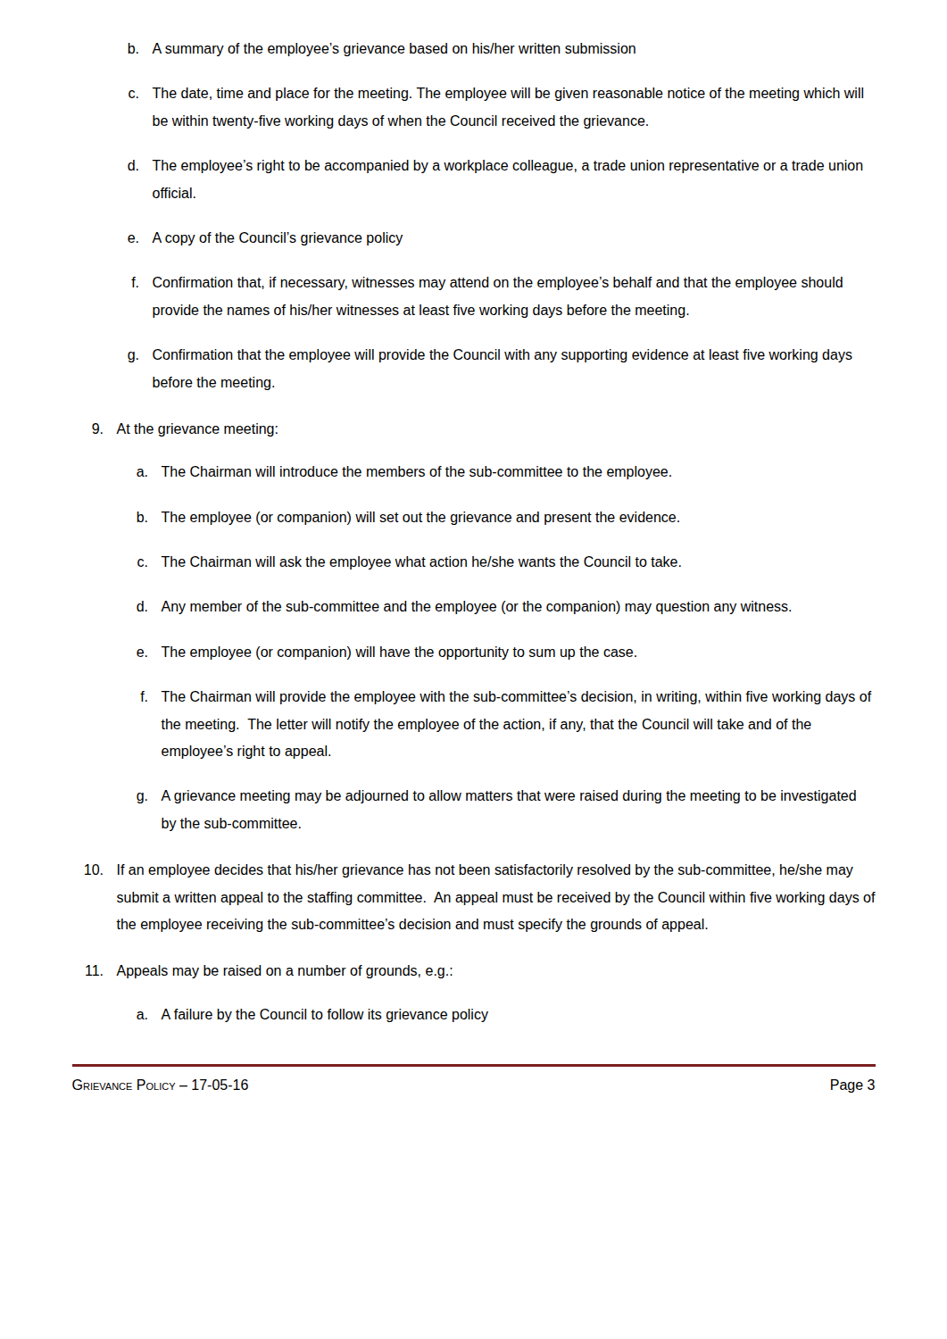A summary of the employee’s grievance based on his/her written submission
The date, time and place for the meeting. The employee will be given reasonable notice of the meeting which will be within twenty-five working days of when the Council received the grievance.
The employee’s right to be accompanied by a workplace colleague, a trade union representative or a trade union official.
A copy of the Council’s grievance policy
Confirmation that, if necessary, witnesses may attend on the employee’s behalf and that the employee should provide the names of his/her witnesses at least five working days before the meeting.
Confirmation that the employee will provide the Council with any supporting evidence at least five working days before the meeting.
At the grievance meeting:
The Chairman will introduce the members of the sub-committee to the employee.
The employee (or companion) will set out the grievance and present the evidence.
The Chairman will ask the employee what action he/she wants the Council to take.
Any member of the sub-committee and the employee (or the companion) may question any witness.
The employee (or companion) will have the opportunity to sum up the case.
The Chairman will provide the employee with the sub-committee’s decision, in writing, within five working days of the meeting. The letter will notify the employee of the action, if any, that the Council will take and of the employee’s right to appeal.
A grievance meeting may be adjourned to allow matters that were raised during the meeting to be investigated by the sub-committee.
If an employee decides that his/her grievance has not been satisfactorily resolved by the sub-committee, he/she may submit a written appeal to the staffing committee. An appeal must be received by the Council within five working days of the employee receiving the sub-committee’s decision and must specify the grounds of appeal.
Appeals may be raised on a number of grounds, e.g.:
A failure by the Council to follow its grievance policy
Grievance Policy – 17-05-16 Page 3